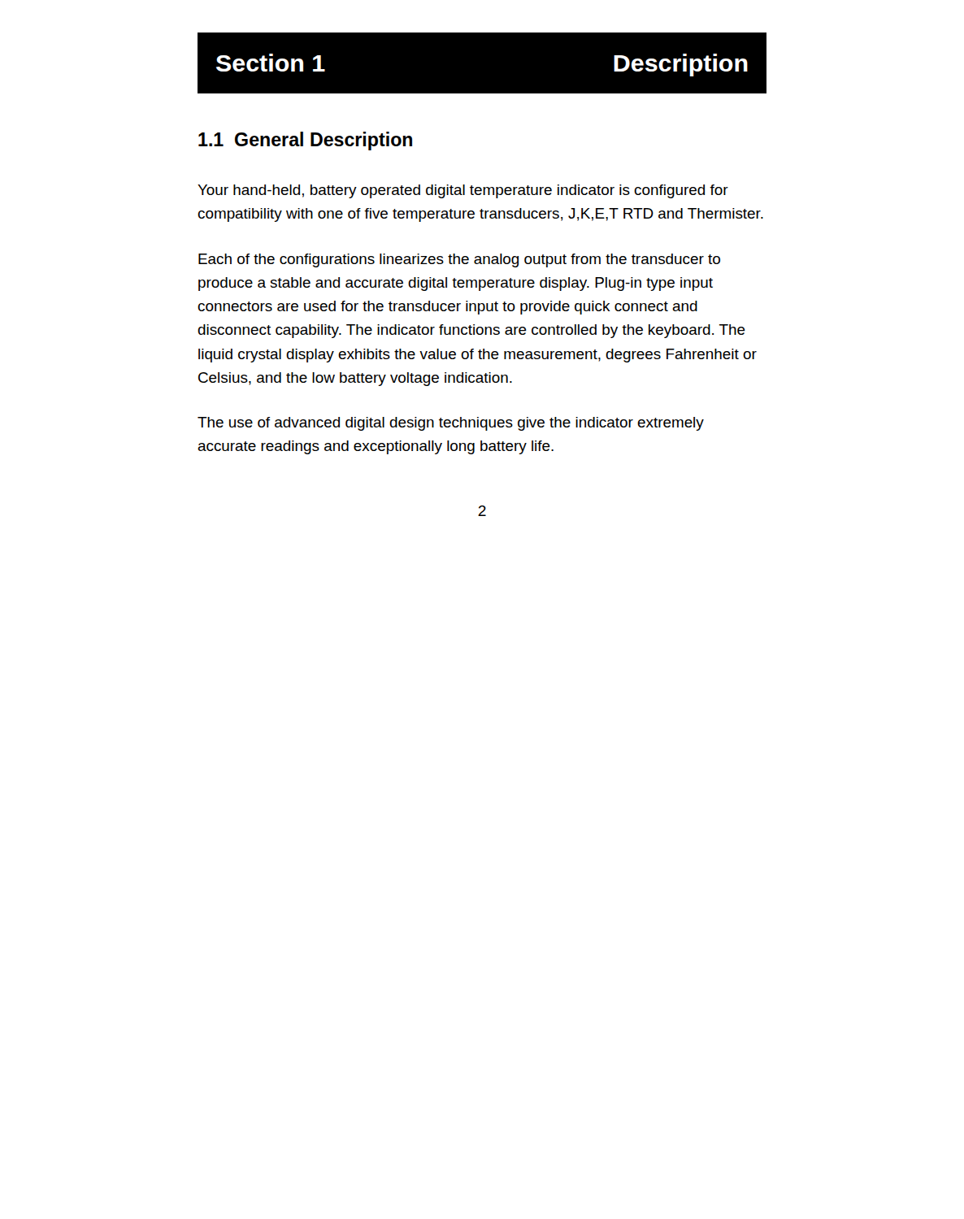Section 1 Description
1.1 General Description
Your hand-held, battery operated digital temperature indicator is configured for compatibility with one of five temperature transducers, J,K,E,T RTD and Thermister.
Each of the configurations linearizes the analog output from the transducer to produce a stable and accurate digital temperature display. Plug-in type input connectors are used for the transducer input to provide quick connect and disconnect capability. The indicator functions are controlled by the keyboard. The liquid crystal display exhibits the value of the measurement, degrees Fahrenheit or Celsius, and the low battery voltage indication.
The use of advanced digital design techniques give the indicator extremely accurate readings and exceptionally long battery life.
2